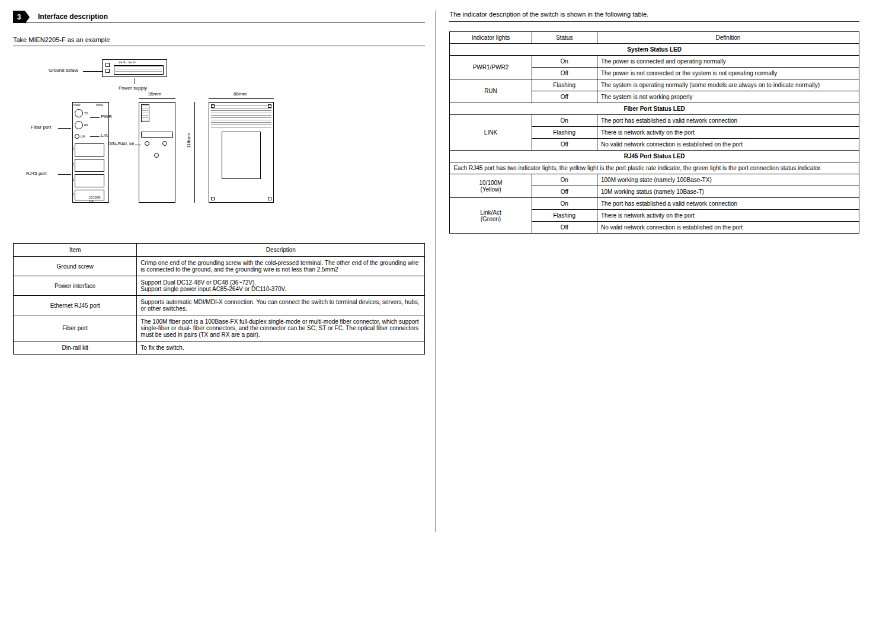3
Interface description
Take MIEN2205-F as an example
V+ V- V+ V-
Ground screw
Power supply
PWR
PWR
TX
RX
L/A
4
3
2
1
10/100M
L/A
Fiber port
RJ45 port
PWR
L/A
35mm
DIN-RAIL kit
86mm
118mm
| Item | Description |
| --- | --- |
| Ground screw | Crimp one end of the grounding screw with the cold-pressed terminal. The other end of the grounding wire is connected to the ground, and the grounding wire is not less than 2.5mm2 |
| Power interface | Support Dual DC12-48V or DC48 (36~72V). Support single power input AC85-264V or DC110-370V. |
| Ethernet RJ45 port | Supports automatic MDI/MDI-X connection. You can connect the switch to terminal devices, servers, hubs, or other switches. |
| Fiber port | The 100M fiber port is a 100Base-FX full-duplex single-mode or multi-mode fiber connector, which support single-fiber or dual- fiber connectors, and the connector can be SC, ST or FC. The optical fiber connectors must be used in pairs (TX and RX are a pair). |
| Din-rail kit | To fix the switch. |
The indicator description of the switch is shown in the following table.
| Indicator lights | Status | Definition |
| --- | --- | --- |
| System Status LED |
| PWR1/PWR2 | On | The power is connected and operating normally |
| Off | The power is not connected or the system is not operating normally |
| RUN | Flashing | The system is operating normally (some models are always on to indicate normally) |
| Off | The system is not working properly |
| Fiber Port Status LED |
| LINK | On | The port has established a valid network connection |
| Flashing | There is network activity on the port |
| Off | No valid network connection is established on the port |
| RJ45 Port Status LED |
| Each RJ45 port has two indicator lights, the yellow light is the port plastic rate indicator, the green light is the port connection status indicator. |
| 10/100M (Yellow) | On | 100M working state (namely 100Base-TX) |
| Off | 10M working status (namely 10Base-T) |
| Link/Act (Green) | On | The port has established a valid network connection |
| Flashing | There is network activity on the port |
| Off | No valid network connection is established on the port |